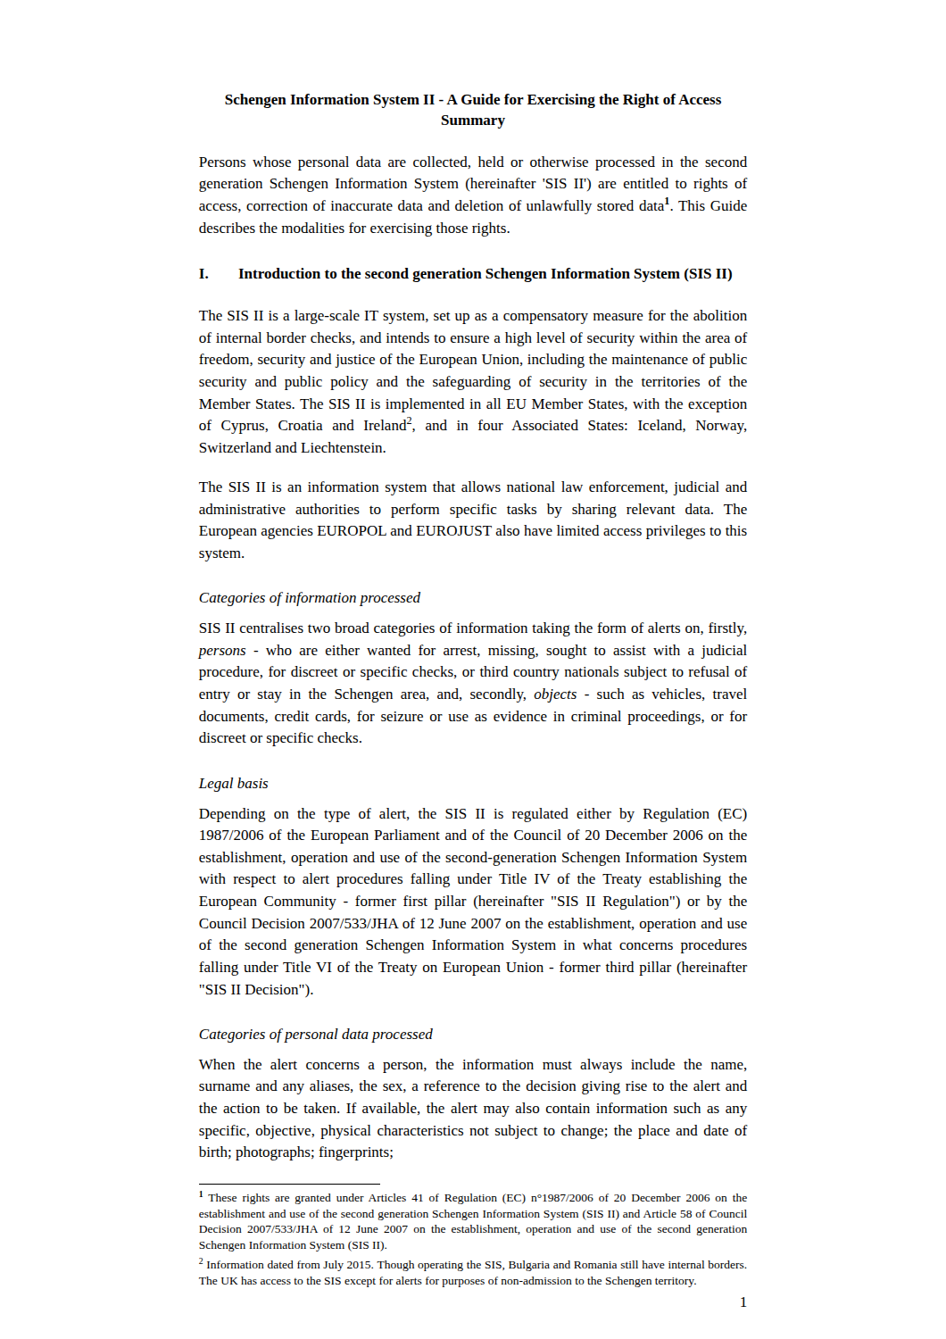Schengen Information System II - A Guide for Exercising the Right of Access
Summary
Persons whose personal data are collected, held or otherwise processed in the second generation Schengen Information System (hereinafter 'SIS II') are entitled to rights of access, correction of inaccurate data and deletion of unlawfully stored data1. This Guide describes the modalities for exercising those rights.
I. Introduction to the second generation Schengen Information System (SIS II)
The SIS II is a large-scale IT system, set up as a compensatory measure for the abolition of internal border checks, and intends to ensure a high level of security within the area of freedom, security and justice of the European Union, including the maintenance of public security and public policy and the safeguarding of security in the territories of the Member States. The SIS II is implemented in all EU Member States, with the exception of Cyprus, Croatia and Ireland2, and in four Associated States: Iceland, Norway, Switzerland and Liechtenstein.
The SIS II is an information system that allows national law enforcement, judicial and administrative authorities to perform specific tasks by sharing relevant data. The European agencies EUROPOL and EUROJUST also have limited access privileges to this system.
Categories of information processed
SIS II centralises two broad categories of information taking the form of alerts on, firstly, persons - who are either wanted for arrest, missing, sought to assist with a judicial procedure, for discreet or specific checks, or third country nationals subject to refusal of entry or stay in the Schengen area, and, secondly, objects - such as vehicles, travel documents, credit cards, for seizure or use as evidence in criminal proceedings, or for discreet or specific checks.
Legal basis
Depending on the type of alert, the SIS II is regulated either by Regulation (EC) 1987/2006 of the European Parliament and of the Council of 20 December 2006 on the establishment, operation and use of the second-generation Schengen Information System with respect to alert procedures falling under Title IV of the Treaty establishing the European Community - former first pillar (hereinafter "SIS II Regulation") or by the Council Decision 2007/533/JHA of 12 June 2007 on the establishment, operation and use of the second generation Schengen Information System in what concerns procedures falling under Title VI of the Treaty on European Union - former third pillar (hereinafter "SIS II Decision").
Categories of personal data processed
When the alert concerns a person, the information must always include the name, surname and any aliases, the sex, a reference to the decision giving rise to the alert and the action to be taken. If available, the alert may also contain information such as any specific, objective, physical characteristics not subject to change; the place and date of birth; photographs; fingerprints;
1 These rights are granted under Articles 41 of Regulation (EC) n°1987/2006 of 20 December 2006 on the establishment and use of the second generation Schengen Information System (SIS II) and Article 58 of Council Decision 2007/533/JHA of 12 June 2007 on the establishment, operation and use of the second generation Schengen Information System (SIS II).
2 Information dated from July 2015. Though operating the SIS, Bulgaria and Romania still have internal borders. The UK has access to the SIS except for alerts for purposes of non-admission to the Schengen territory.
1